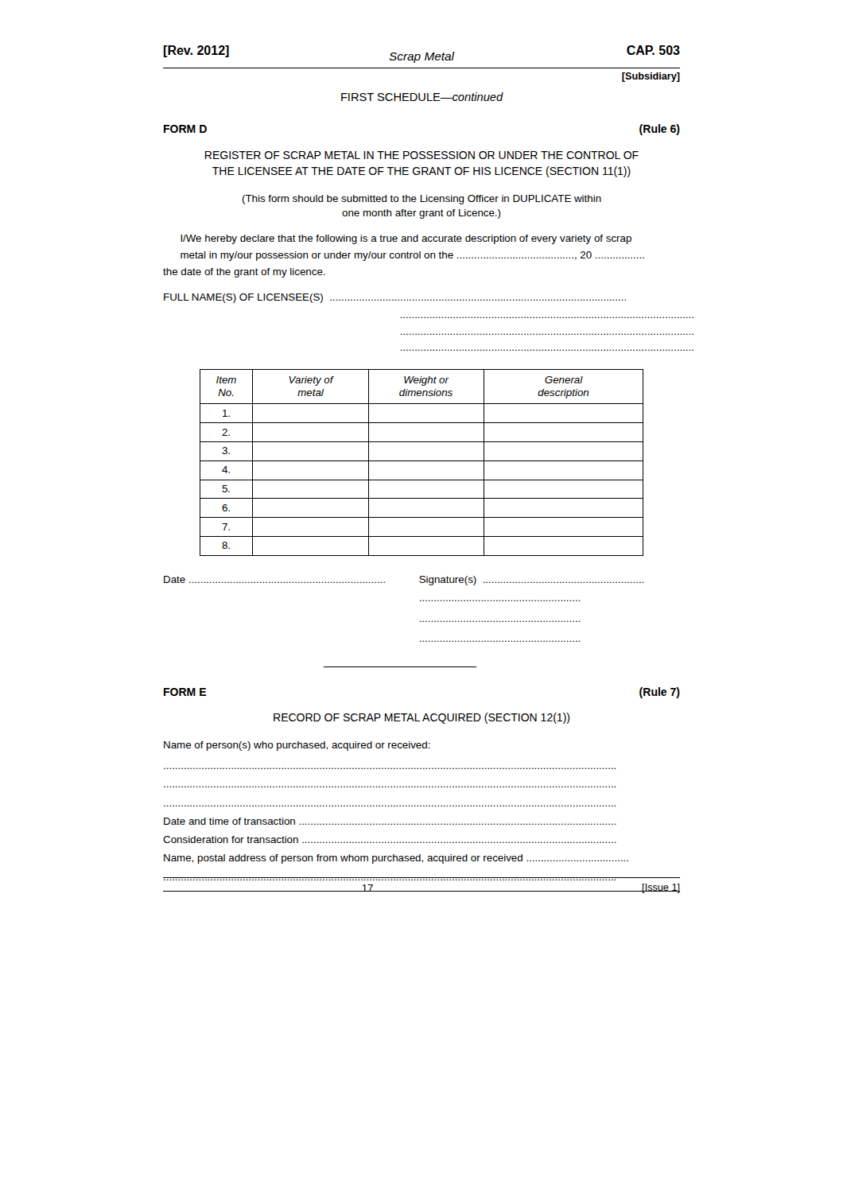[Rev. 2012]
CAP. 503
Scrap Metal
[Subsidiary]
FIRST SCHEDULE—continued
FORM D (Rule 6)
REGISTER OF SCRAP METAL IN THE POSSESSION OR UNDER THE CONTROL OF
THE LICENSEE AT THE DATE OF THE GRANT OF HIS LICENCE (SECTION 11(1))
(This form should be submitted to the Licensing Officer in DUPLICATE within
one month after grant of Licence.)
I/We hereby declare that the following is a true and accurate description of every variety of scrap
metal in my/our possession or under my/our control on the ........................................, 20 .................
the date of the grant of my licence.
FULL NAME(S) OF LICENSEE(S) .....................................................................................................
....................................................................................................
....................................................................................................
....................................................................................................
| Item No. | Variety of metal | Weight or dimensions | General description |
| --- | --- | --- | --- |
| 1. | | | |
| 2. | | | |
| 3. | | | |
| 4. | | | |
| 5. | | | |
| 6. | | | |
| 7. | | | |
| 8. | | | |
Date ...................................................................
Signature(s) .......................................................
.......................................................
.......................................................
.......................................................
FORM E (Rule 7)
RECORD OF SCRAP METAL ACQUIRED (SECTION 12(1))
Name of person(s) who purchased, acquired or received:
..........................................................................................................................................................
..........................................................................................................................................................
..........................................................................................................................................................
Date and time of transaction ............................................................................................................
Consideration for transaction ...........................................................................................................
Name, postal address of person from whom purchased, acquired or received ...................................
..........................................................................................................................................................
17
[Issue 1]